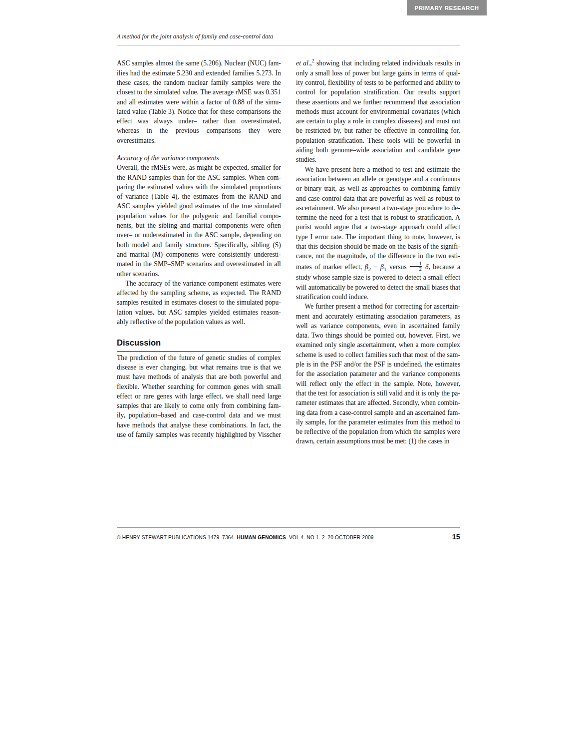A method for the joint analysis of family and case-control data
PRIMARY RESEARCH
ASC samples almost the same (5.206). Nuclear (NUC) families had the estimate 5.230 and extended families 5.273. In these cases, the random nuclear family samples were the closest to the simulated value. The average rMSE was 0.351 and all estimates were within a factor of 0.88 of the simulated value (Table 3). Notice that for these comparisons the effect was always under– rather than overestimated, whereas in the previous comparisons they were overestimates.
Accuracy of the variance components
Overall, the rMSEs were, as might be expected, smaller for the RAND samples than for the ASC samples. When comparing the estimated values with the simulated proportions of variance (Table 4), the estimates from the RAND and ASC samples yielded good estimates of the true simulated population values for the polygenic and familial components, but the sibling and marital components were often over– or underestimated in the ASC sample, depending on both model and family structure. Specifically, sibling (S) and marital (M) components were consistently underestimated in the SMP–SMP scenarios and overestimated in all other scenarios.
The accuracy of the variance component estimates were affected by the sampling scheme, as expected. The RAND samples resulted in estimates closest to the simulated population values, but ASC samples yielded estimates reasonably reflective of the population values as well.
Discussion
The prediction of the future of genetic studies of complex disease is ever changing, but what remains true is that we must have methods of analysis that are both powerful and flexible. Whether searching for common genes with small effect or rare genes with large effect, we shall need large samples that are likely to come only from combining family, population–based and case-control data and we must have methods that analyse these combinations. In fact, the use of family samples was recently highlighted by Visscher et al.,2 showing that including related individuals results in only a small loss of power but large gains in terms of quality control, flexibility of tests to be performed and ability to control for population stratification. Our results support these assertions and we further recommend that association methods must account for environmental covariates (which are certain to play a role in complex diseases) and must not be restricted by, but rather be effective in controlling for, population stratification. These tools will be powerful in aiding both genome–wide association and candidate gene studies.
We have present here a method to test and estimate the association between an allele or genotype and a continuous or binary trait, as well as approaches to combining family and case-control data that are powerful as well as robust to ascertainment. We also present a two-stage procedure to determine the need for a test that is robust to stratification. A purist would argue that a two-stage approach could affect type I error rate. The important thing to note, however, is that this decision should be made on the basis of the significance, not the magnitude, of the difference in the two estimates of marker effect, β2 − β1 versus 12 δ, because a study whose sample size is powered to detect a small effect will automatically be powered to detect the small biases that stratification could induce.
We further present a method for correcting for ascertainment and accurately estimating association parameters, as well as variance components, even in ascertained family data. Two things should be pointed out, however. First, we examined only single ascertainment, when a more complex scheme is used to collect families such that most of the sample is in the PSF and/or the PSF is undefined, the estimates for the association parameter and the variance components will reflect only the effect in the sample. Note, however, that the test for association is still valid and it is only the parameter estimates that are affected. Secondly, when combining data from a case-control sample and an ascertained family sample, for the parameter estimates from this method to be reflective of the population from which the samples were drawn, certain assumptions must be met: (1) the cases in
© HENRY STEWART PUBLICATIONS 1479–7364. HUMAN GENOMICS. VOL 4. NO 1. 2–20 OCTOBER 2009
15